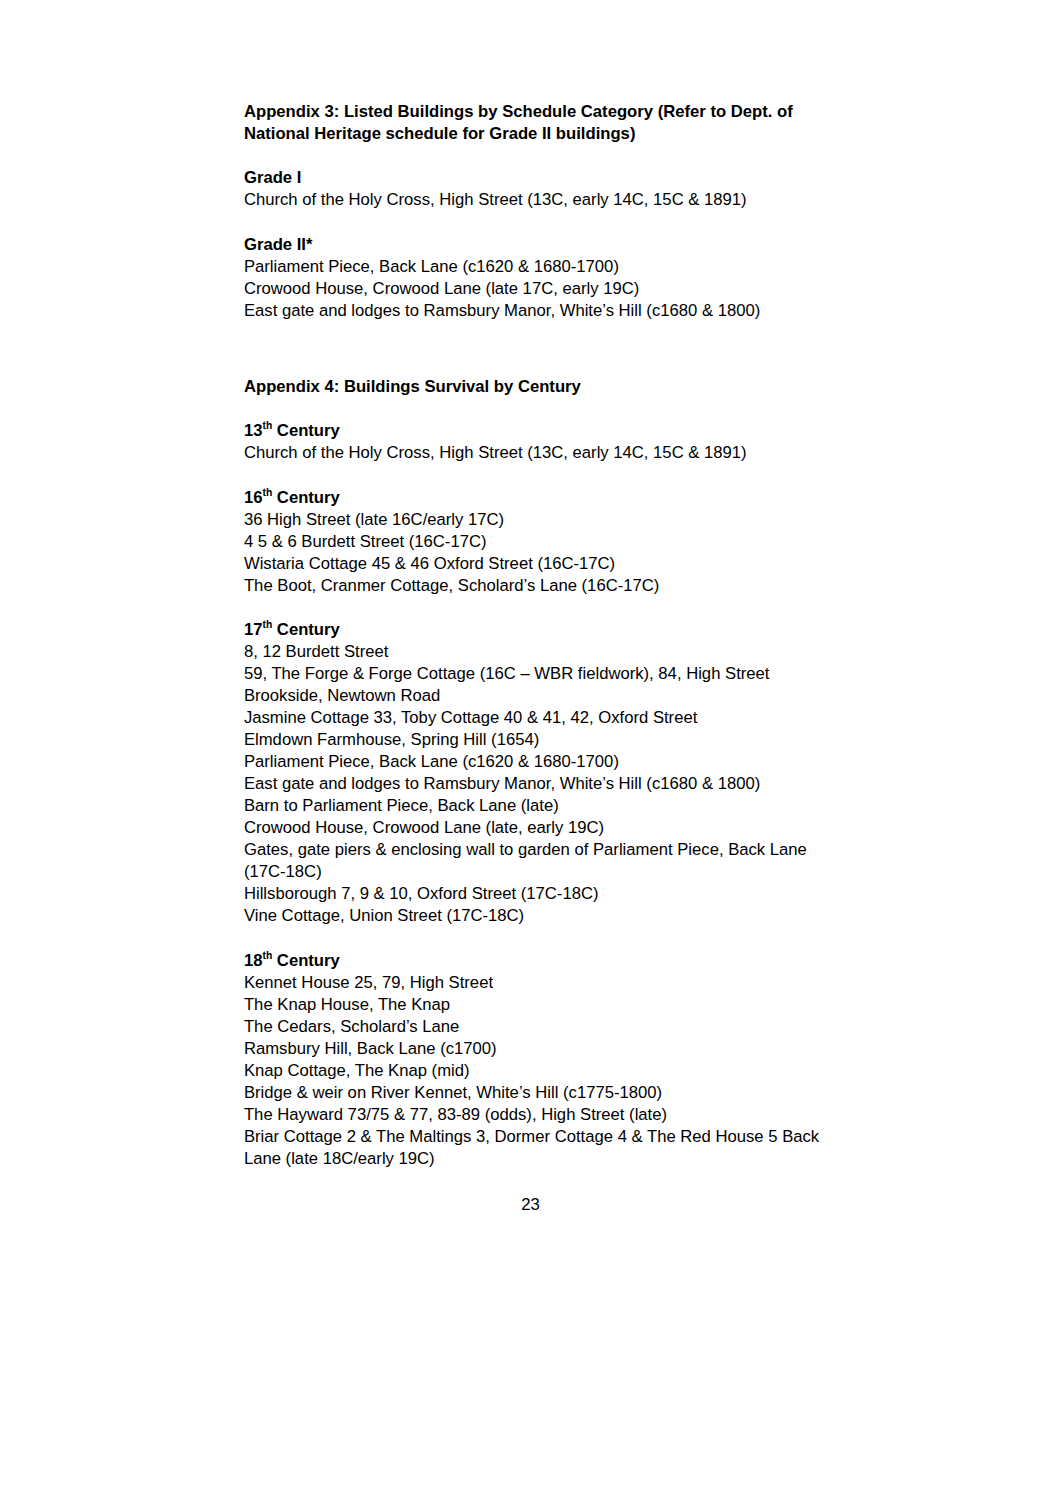Appendix 3: Listed Buildings by Schedule Category (Refer to Dept. of National Heritage schedule for Grade II buildings)
Grade I
Church of the Holy Cross, High Street (13C, early 14C, 15C & 1891)
Grade II*
Parliament Piece, Back Lane (c1620 & 1680-1700)
Crowood House, Crowood Lane (late 17C, early 19C)
East gate and lodges to Ramsbury Manor, White’s Hill (c1680 & 1800)
Appendix 4: Buildings Survival by Century
13th Century
Church of the Holy Cross, High Street (13C, early 14C, 15C & 1891)
16th Century
36 High Street (late 16C/early 17C)
4 5 & 6 Burdett Street (16C-17C)
Wistaria Cottage 45 & 46 Oxford Street (16C-17C)
The Boot, Cranmer Cottage, Scholard’s Lane (16C-17C)
17th Century
8, 12 Burdett Street
59, The Forge & Forge Cottage (16C – WBR fieldwork), 84, High Street
Brookside, Newtown Road
Jasmine Cottage 33, Toby Cottage 40 & 41, 42, Oxford Street
Elmdown Farmhouse, Spring Hill (1654)
Parliament Piece, Back Lane (c1620 & 1680-1700)
East gate and lodges to Ramsbury Manor, White’s Hill (c1680 & 1800)
Barn to Parliament Piece, Back Lane (late)
Crowood House, Crowood Lane (late, early 19C)
Gates, gate piers & enclosing wall to garden of Parliament Piece, Back Lane (17C-18C)
Hillsborough 7, 9 & 10, Oxford Street (17C-18C)
Vine Cottage, Union Street (17C-18C)
18th Century
Kennet House 25, 79, High Street
The Knap House, The Knap
The Cedars, Scholard’s Lane
Ramsbury Hill, Back Lane (c1700)
Knap Cottage, The Knap (mid)
Bridge & weir on River Kennet, White’s Hill (c1775-1800)
The Hayward 73/75 & 77, 83-89 (odds), High Street (late)
Briar Cottage 2 & The Maltings 3, Dormer Cottage 4 & The Red House 5 Back Lane (late 18C/early 19C)
23